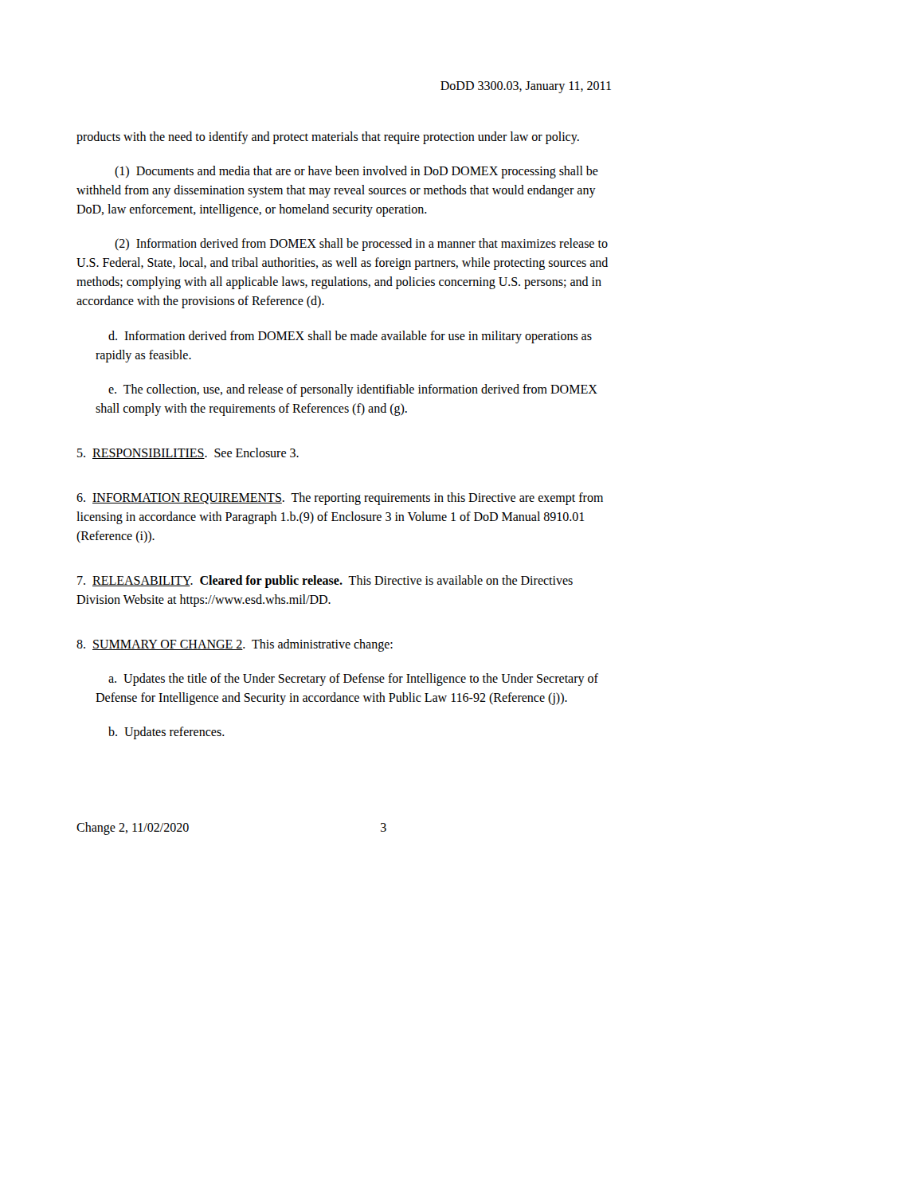DoDD 3300.03, January 11, 2011
products with the need to identify and protect materials that require protection under law or policy.
(1) Documents and media that are or have been involved in DoD DOMEX processing shall be withheld from any dissemination system that may reveal sources or methods that would endanger any DoD, law enforcement, intelligence, or homeland security operation.
(2) Information derived from DOMEX shall be processed in a manner that maximizes release to U.S. Federal, State, local, and tribal authorities, as well as foreign partners, while protecting sources and methods; complying with all applicable laws, regulations, and policies concerning U.S. persons; and in accordance with the provisions of Reference (d).
d. Information derived from DOMEX shall be made available for use in military operations as rapidly as feasible.
e. The collection, use, and release of personally identifiable information derived from DOMEX shall comply with the requirements of References (f) and (g).
5. RESPONSIBILITIES. See Enclosure 3.
6. INFORMATION REQUIREMENTS. The reporting requirements in this Directive are exempt from licensing in accordance with Paragraph 1.b.(9) of Enclosure 3 in Volume 1 of DoD Manual 8910.01 (Reference (i)).
7. RELEASABILITY. Cleared for public release. This Directive is available on the Directives Division Website at https://www.esd.whs.mil/DD.
8. SUMMARY OF CHANGE 2. This administrative change:
a. Updates the title of the Under Secretary of Defense for Intelligence to the Under Secretary of Defense for Intelligence and Security in accordance with Public Law 116-92 (Reference (j)).
b. Updates references.
Change 2, 11/02/2020 3